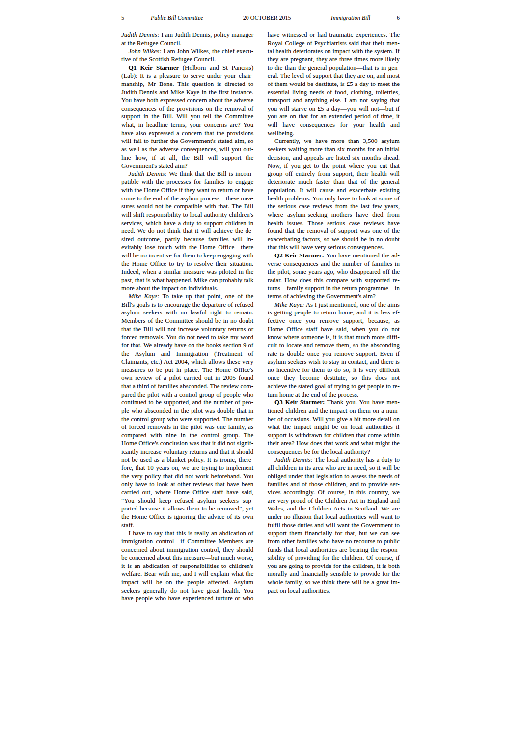5 Public Bill Committee 20 OCTOBER 2015 Immigration Bill 6
Judith Dennis: I am Judith Dennis, policy manager at the Refugee Council.
John Wilkes: I am John Wilkes, the chief executive of the Scottish Refugee Council.
Q1 Keir Starmer (Holborn and St Pancras) (Lab): It is a pleasure to serve under your chairmanship, Mr Bone. This question is directed to Judith Dennis and Mike Kaye in the first instance. You have both expressed concern about the adverse consequences of the provisions on the removal of support in the Bill. Will you tell the Committee what, in headline terms, your concerns are? You have also expressed a concern that the provisions will fail to further the Government's stated aim, so as well as the adverse consequences, will you outline how, if at all, the Bill will support the Government's stated aim?
Judith Dennis: We think that the Bill is incompatible with the processes for families to engage with the Home Office if they want to return or have come to the end of the asylum process—these measures would not be compatible with that. The Bill will shift responsibility to local authority children's services, which have a duty to support children in need. We do not think that it will achieve the desired outcome, partly because families will inevitably lose touch with the Home Office—there will be no incentive for them to keep engaging with the Home Office to try to resolve their situation. Indeed, when a similar measure was piloted in the past, that is what happened. Mike can probably talk more about the impact on individuals.
Mike Kaye: To take up that point, one of the Bill's goals is to encourage the departure of refused asylum seekers with no lawful right to remain. Members of the Committee should be in no doubt that the Bill will not increase voluntary returns or forced removals. You do not need to take my word for that. We already have on the books section 9 of the Asylum and Immigration (Treatment of Claimants, etc.) Act 2004, which allows these very measures to be put in place. The Home Office's own review of a pilot carried out in 2005 found that a third of families absconded. The review compared the pilot with a control group of people who continued to be supported, and the number of people who absconded in the pilot was double that in the control group who were supported. The number of forced removals in the pilot was one family, as compared with nine in the control group. The Home Office's conclusion was that it did not significantly increase voluntary returns and that it should not be used as a blanket policy. It is ironic, therefore, that 10 years on, we are trying to implement the very policy that did not work beforehand. You only have to look at other reviews that have been carried out, where Home Office staff have said, "You should keep refused asylum seekers supported because it allows them to be removed", yet the Home Office is ignoring the advice of its own staff.
I have to say that this is really an abdication of immigration control—if Committee Members are concerned about immigration control, they should be concerned about this measure—but much worse, it is an abdication of responsibilities to children's welfare. Bear with me, and I will explain what the impact will be on the people affected. Asylum seekers generally do not have great health. You have people who have experienced torture or who have witnessed or had traumatic experiences. The Royal College of Psychiatrists said that their mental health deteriorates on impact with the system. If they are pregnant, they are three times more likely to die than the general population—that is in general. The level of support that they are on, and most of them would be destitute, is £5 a day to meet the essential living needs of food, clothing, toiletries, transport and anything else. I am not saying that you will starve on £5 a day—you will not—but if you are on that for an extended period of time, it will have consequences for your health and wellbeing.
Currently, we have more than 3,500 asylum seekers waiting more than six months for an initial decision, and appeals are listed six months ahead. Now, if you get to the point where you cut that group off entirely from support, their health will deteriorate much faster than that of the general population. It will cause and exacerbate existing health problems. You only have to look at some of the serious case reviews from the last few years, where asylum-seeking mothers have died from health issues. Those serious case reviews have found that the removal of support was one of the exacerbating factors, so we should be in no doubt that this will have very serious consequences.
Q2 Keir Starmer: You have mentioned the adverse consequences and the number of families in the pilot, some years ago, who disappeared off the radar. How does this compare with supported returns—family support in the return programme—in terms of achieving the Government's aim?
Mike Kaye: As I just mentioned, one of the aims is getting people to return home, and it is less effective once you remove support, because, as Home Office staff have said, when you do not know where someone is, it is that much more difficult to locate and remove them, so the absconding rate is double once you remove support. Even if asylum seekers wish to stay in contact, and there is no incentive for them to do so, it is very difficult once they become destitute, so this does not achieve the stated goal of trying to get people to return home at the end of the process.
Q3 Keir Starmer: Thank you. You have mentioned children and the impact on them on a number of occasions. Will you give a bit more detail on what the impact might be on local authorities if support is withdrawn for children that come within their area? How does that work and what might the consequences be for the local authority?
Judith Dennis: The local authority has a duty to all children in its area who are in need, so it will be obliged under that legislation to assess the needs of families and of those children, and to provide services accordingly. Of course, in this country, we are very proud of the Children Act in England and Wales, and the Children Acts in Scotland. We are under no illusion that local authorities will want to fulfil those duties and will want the Government to support them financially for that, but we can see from other families who have no recourse to public funds that local authorities are bearing the responsibility of providing for the children. Of course, if you are going to provide for the children, it is both morally and financially sensible to provide for the whole family, so we think there will be a great impact on local authorities.